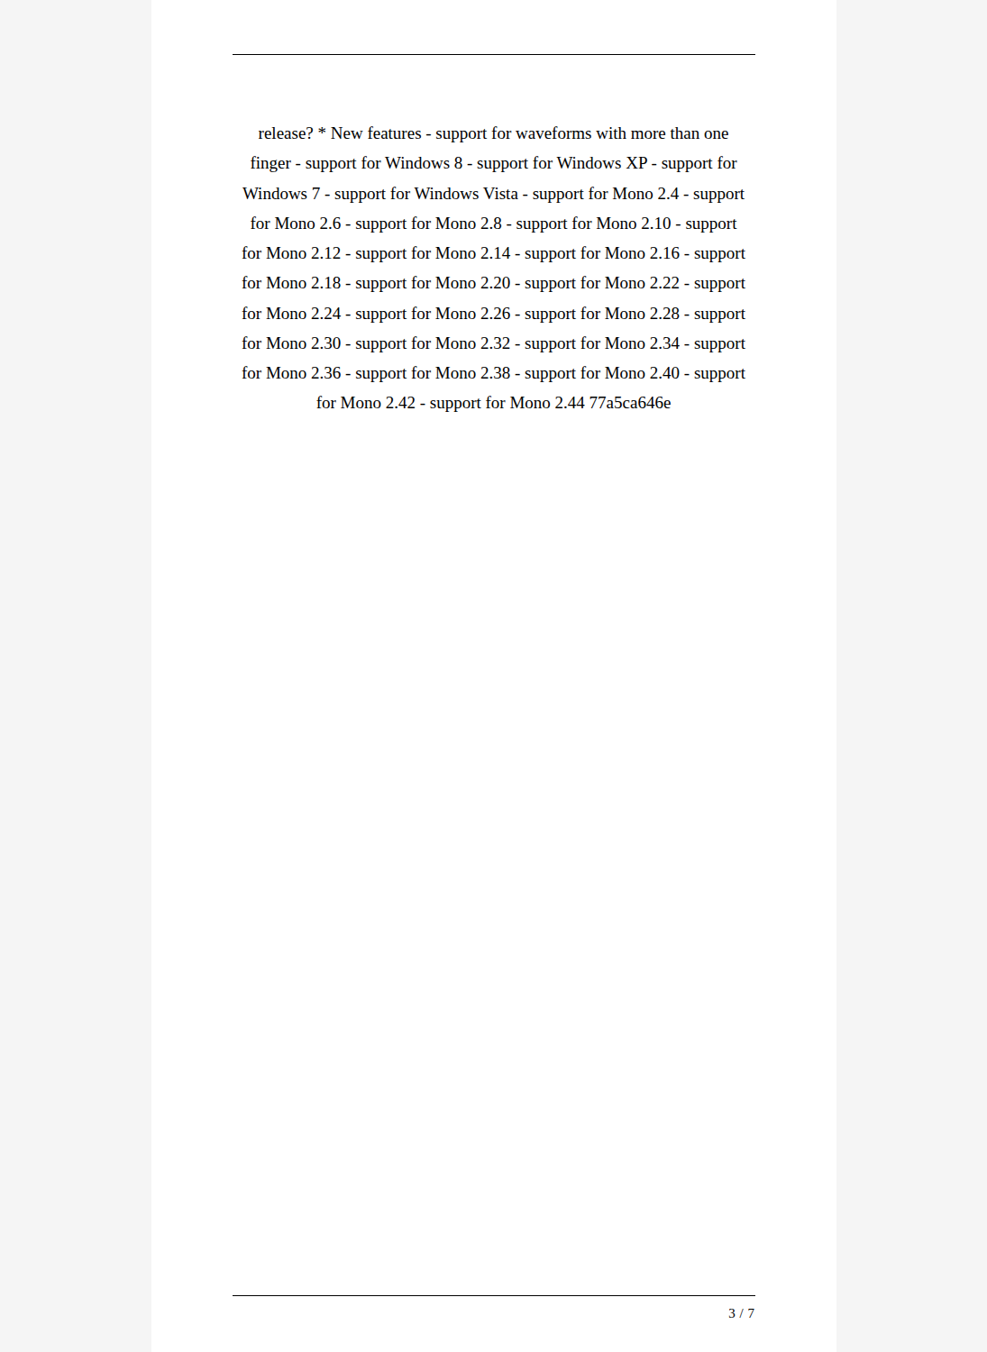release? * New features - support for waveforms with more than one finger - support for Windows 8 - support for Windows XP - support for Windows 7 - support for Windows Vista - support for Mono 2.4 - support for Mono 2.6 - support for Mono 2.8 - support for Mono 2.10 - support for Mono 2.12 - support for Mono 2.14 - support for Mono 2.16 - support for Mono 2.18 - support for Mono 2.20 - support for Mono 2.22 - support for Mono 2.24 - support for Mono 2.26 - support for Mono 2.28 - support for Mono 2.30 - support for Mono 2.32 - support for Mono 2.34 - support for Mono 2.36 - support for Mono 2.38 - support for Mono 2.40 - support for Mono 2.42 - support for Mono 2.44 77a5ca646e
3 / 7